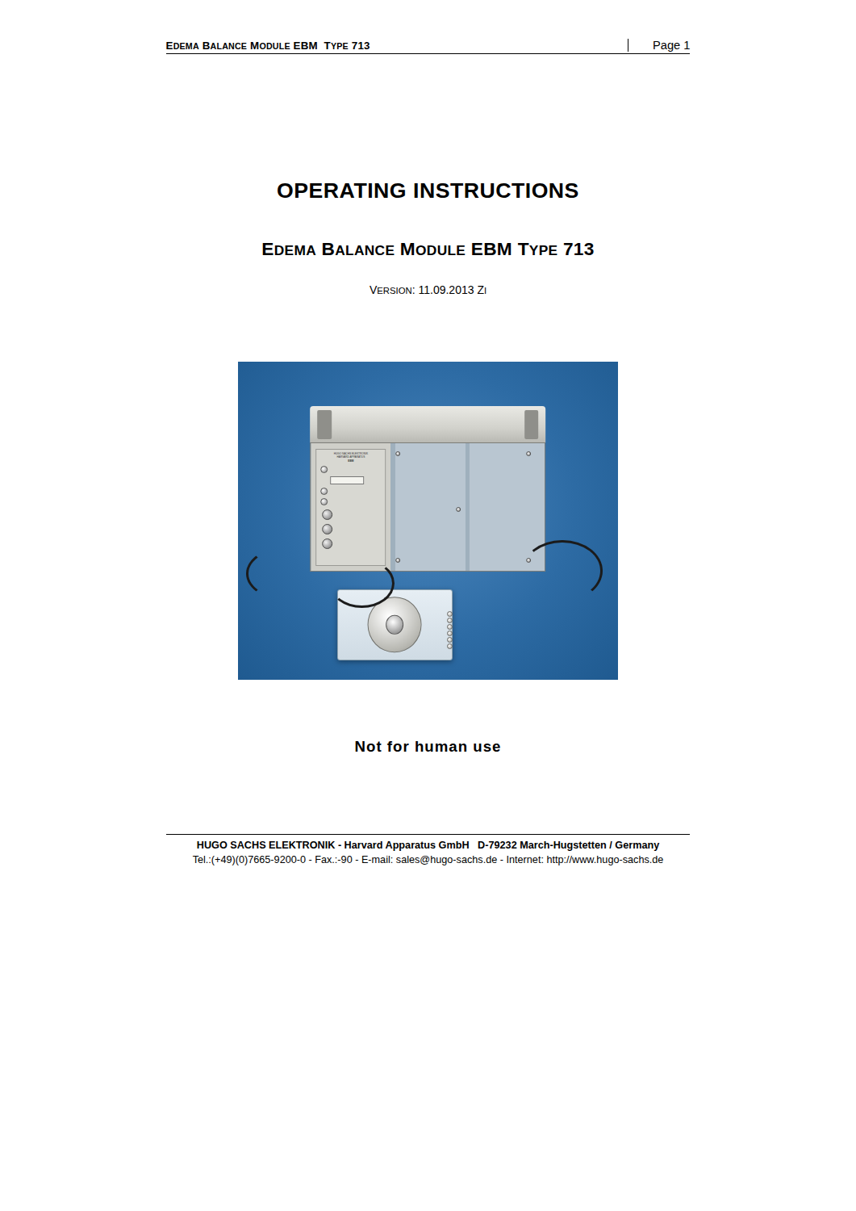EDEMA BALANCE MODULE EBM TYPE 713
Page 1
OPERATING INSTRUCTIONS
EDEMA BALANCE MODULE EBM TYPE 713
VERSION: 11.09.2013 ZI
HUGO SACHS ELEKTRONIK
HARVARD APPARATUS
EBM
Not for human use
HUGO SACHS ELEKTRONIK - Harvard Apparatus GmbH D-79232 March-Hugstetten / Germany
Tel.:(+49)(0)7665-9200-0 - Fax.:-90 - E-mail: sales@hugo-sachs.de - Internet: http://www.hugo-sachs.de